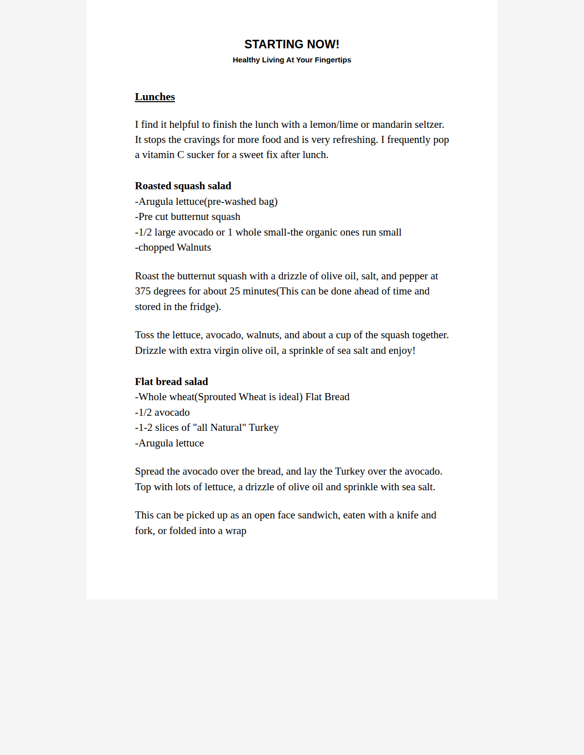STARTING NOW!
Healthy Living At Your Fingertips
Lunches
I find it helpful to finish the lunch with a lemon/lime or mandarin seltzer. It stops the cravings for more food and is very refreshing. I frequently pop a vitamin C sucker for a sweet fix after lunch.
Roasted squash salad
Arugula lettuce(pre-washed bag)
Pre cut butternut squash
1/2 large avocado or 1 whole small-the organic ones run small
chopped Walnuts
Roast the butternut squash with a drizzle of olive oil, salt, and pepper at 375 degrees for about 25 minutes(This can be done ahead of time and stored in the fridge).
Toss the lettuce, avocado, walnuts, and about a cup of the squash together. Drizzle with extra virgin olive oil, a sprinkle of sea salt and enjoy!
Flat bread salad
Whole wheat(Sprouted Wheat is ideal) Flat Bread
1/2 avocado
1-2 slices of "all Natural" Turkey
Arugula lettuce
Spread the avocado over the bread, and lay the Turkey over the avocado. Top with lots of lettuce, a drizzle of olive oil and sprinkle with sea salt.
This can be picked up as an open face sandwich, eaten with a knife and fork, or folded into a wrap